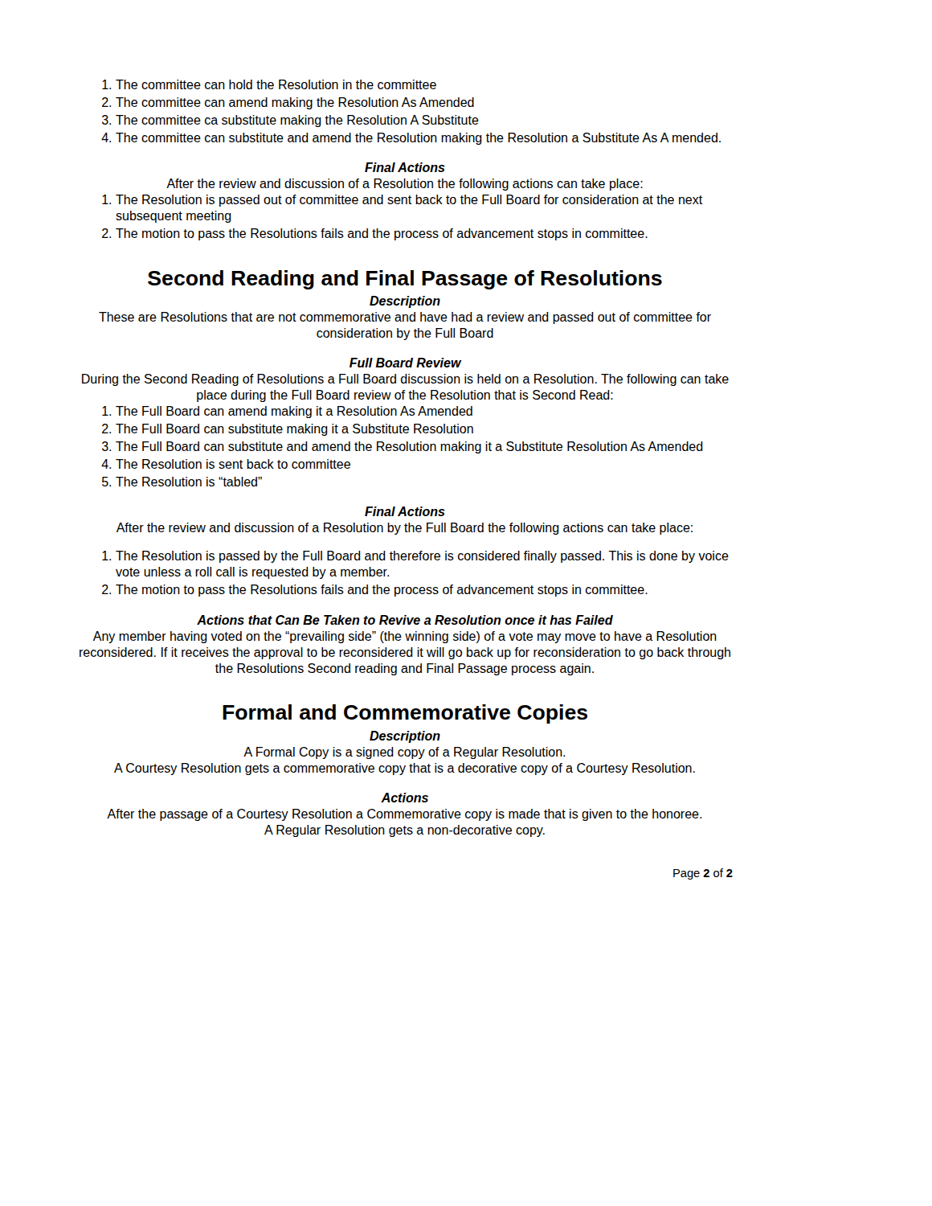The committee can hold the Resolution in the committee
The committee can amend making the Resolution As Amended
The committee ca substitute making the Resolution A Substitute
The committee can substitute and amend the Resolution making the Resolution a Substitute As A mended.
Final Actions
After the review and discussion of a Resolution the following actions can take place:
The Resolution is passed out of committee and sent back to the Full Board for consideration at the next subsequent meeting
The motion to pass the Resolutions fails and the process of advancement stops in committee.
Second Reading and Final Passage of Resolutions
Description
These are Resolutions that are not commemorative and have had a review and passed out of committee for consideration by the Full Board
Full Board Review
During the Second Reading of Resolutions a Full Board discussion is held on a Resolution. The following can take place during the Full Board review of the Resolution that is Second Read:
The Full Board can amend making it a Resolution As Amended
The Full Board can substitute making it a Substitute Resolution
The Full Board can substitute and amend the Resolution making it a Substitute Resolution As Amended
The Resolution is sent back to committee
The Resolution is “tabled”
Final Actions
After the review and discussion of a Resolution by the Full Board the following actions can take place:
The Resolution is passed by the Full Board and therefore is considered finally passed. This is done by voice vote unless a roll call is requested by a member.
The motion to pass the Resolutions fails and the process of advancement stops in committee.
Actions that Can Be Taken to Revive a Resolution once it has Failed
Any member having voted on the “prevailing side” (the winning side) of a vote may move to have a Resolution reconsidered. If it receives the approval to be reconsidered it will go back up for reconsideration to go back through the Resolutions Second reading and Final Passage process again.
Formal and Commemorative Copies
Description
A Formal Copy is a signed copy of a Regular Resolution.
A Courtesy Resolution gets a commemorative copy that is a decorative copy of a Courtesy Resolution.
Actions
After the passage of a Courtesy Resolution a Commemorative copy is made that is given to the honoree.
A Regular Resolution gets a non-decorative copy.
Page 2 of 2